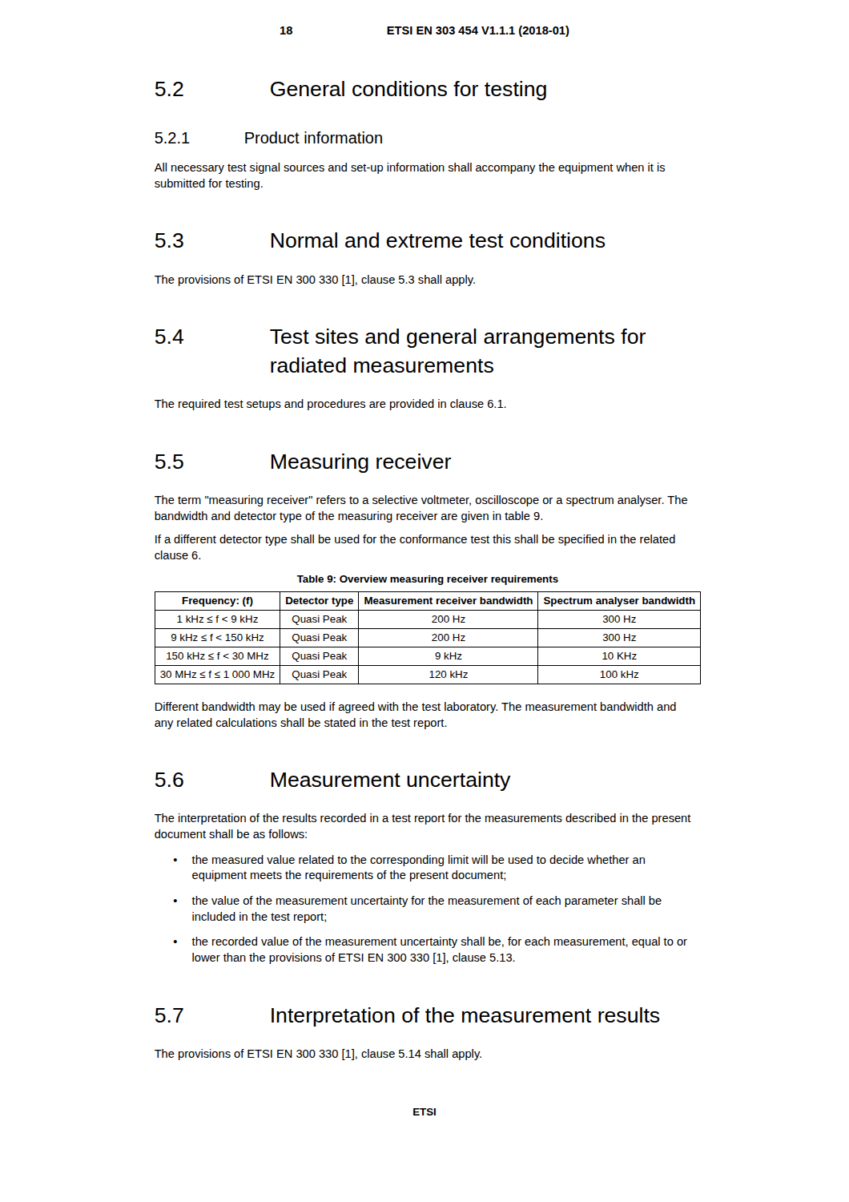18 ETSI EN 303 454 V1.1.1 (2018-01)
5.2 General conditions for testing
5.2.1 Product information
All necessary test signal sources and set-up information shall accompany the equipment when it is submitted for testing.
5.3 Normal and extreme test conditions
The provisions of ETSI EN 300 330 [1], clause 5.3 shall apply.
5.4 Test sites and general arrangements for radiated measurements
The required test setups and procedures are provided in clause 6.1.
5.5 Measuring receiver
The term "measuring receiver" refers to a selective voltmeter, oscilloscope or a spectrum analyser. The bandwidth and detector type of the measuring receiver are given in table 9.
If a different detector type shall be used for the conformance test this shall be specified in the related clause 6.
Table 9: Overview measuring receiver requirements
| Frequency: (f) | Detector type | Measurement receiver bandwidth | Spectrum analyser bandwidth |
| --- | --- | --- | --- |
| 1 kHz ≤ f < 9 kHz | Quasi Peak | 200 Hz | 300 Hz |
| 9 kHz ≤ f < 150 kHz | Quasi Peak | 200 Hz | 300 Hz |
| 150 kHz ≤ f < 30 MHz | Quasi Peak | 9 kHz | 10 KHz |
| 30 MHz ≤ f ≤ 1 000 MHz | Quasi Peak | 120 kHz | 100 kHz |
Different bandwidth may be used if agreed with the test laboratory. The measurement bandwidth and any related calculations shall be stated in the test report.
5.6 Measurement uncertainty
The interpretation of the results recorded in a test report for the measurements described in the present document shall be as follows:
the measured value related to the corresponding limit will be used to decide whether an equipment meets the requirements of the present document;
the value of the measurement uncertainty for the measurement of each parameter shall be included in the test report;
the recorded value of the measurement uncertainty shall be, for each measurement, equal to or lower than the provisions of ETSI EN 300 330 [1], clause 5.13.
5.7 Interpretation of the measurement results
The provisions of ETSI EN 300 330 [1], clause 5.14 shall apply.
ETSI